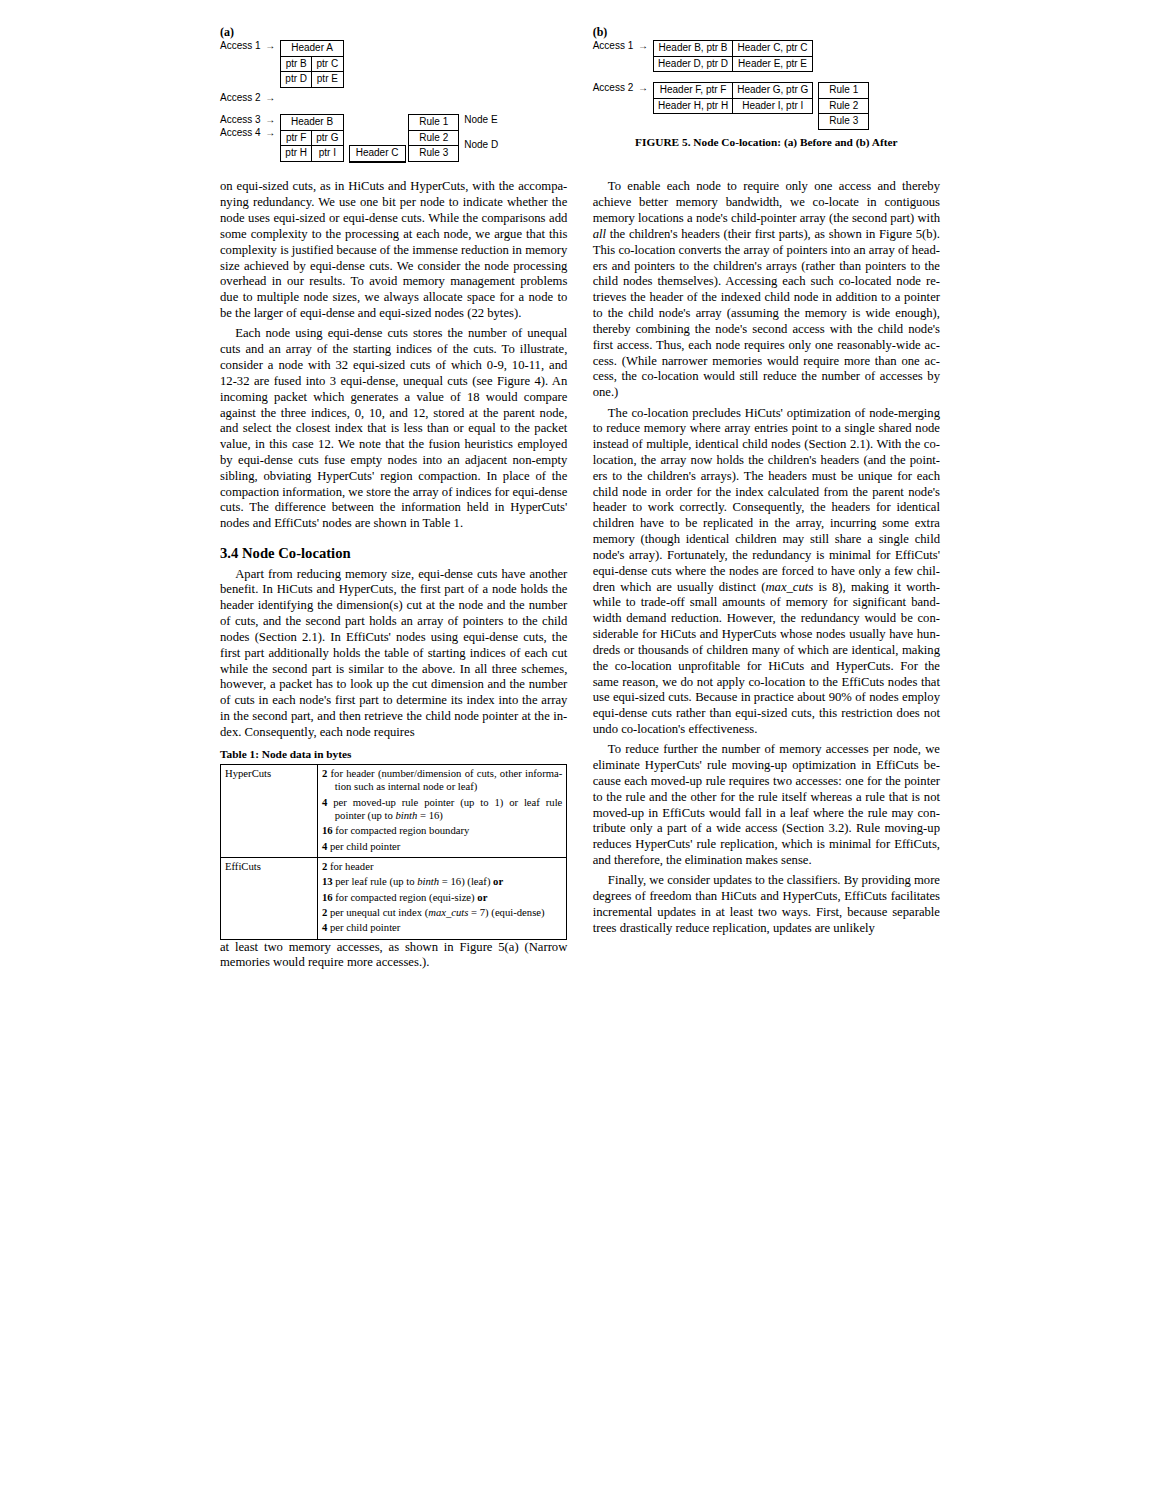(a)
Access 1
Header A
ptr B
ptr C
ptr D
ptr E
Access 2
Access 3
Access 4
Header B
ptr F
ptr G
ptr H
ptr I
Header C
Rule 1
Rule 2
Rule 3
Node E
Node D
(b)
Access 1
Header B, ptr B
Header C, ptr C
Header D, ptr D
Header E, ptr E
Access 2
Header F, ptr F
Header G, ptr G
Header H, ptr H
Header I, ptr I
Rule 1
Rule 2
Rule 3
FIGURE 5. Node Co-location: (a) Before and (b) After
on equi-sized cuts, as in HiCuts and HyperCuts, with the accompanying redundancy. We use one bit per node to indicate whether the node uses equi-sized or equi-dense cuts. While the comparisons add some complexity to the processing at each node, we argue that this complexity is justified because of the immense reduction in memory size achieved by equi-dense cuts. We consider the node processing overhead in our results. To avoid memory management problems due to multiple node sizes, we always allocate space for a node to be the larger of equi-dense and equi-sized nodes (22 bytes).
Each node using equi-dense cuts stores the number of unequal cuts and an array of the starting indices of the cuts. To illustrate, consider a node with 32 equi-sized cuts of which 0-9, 10-11, and 12-32 are fused into 3 equi-dense, unequal cuts (see Figure 4). An incoming packet which generates a value of 18 would compare against the three indices, 0, 10, and 12, stored at the parent node, and select the closest index that is less than or equal to the packet value, in this case 12. We note that the fusion heuristics employed by equi-dense cuts fuse empty nodes into an adjacent non-empty sibling, obviating HyperCuts' region compaction. In place of the compaction information, we store the array of indices for equi-dense cuts. The difference between the information held in HyperCuts' nodes and EffiCuts' nodes are shown in Table 1.
3.4 Node Co-location
Apart from reducing memory size, equi-dense cuts have another benefit. In HiCuts and HyperCuts, the first part of a node holds the header identifying the dimension(s) cut at the node and the number of cuts, and the second part holds an array of pointers to the child nodes (Section 2.1). In EffiCuts' nodes using equi-dense cuts, the first part additionally holds the table of starting indices of each cut while the second part is similar to the above. In all three schemes, however, a packet has to look up the cut dimension and the number of cuts in each node's first part to determine its index into the array in the second part, and then retrieve the child node pointer at the index. Consequently, each node requires
Table 1: Node data in bytes
| HyperCuts | 2 for header (number/dimension of cuts, other information such as internal node or leaf) 4 per moved-up rule pointer (up to 1) or leaf rule pointer (up to binth = 16) 16 for compacted region boundary 4 per child pointer |
| EffiCuts | 2 for header 13 per leaf rule (up to binth = 16) (leaf) or 16 for compacted region (equi-size) or 2 per unequal cut index ( max_cuts = 7) (equi-dense) 4 per child pointer |
at least two memory accesses, as shown in Figure 5(a) (Narrow memories would require more accesses.).
To enable each node to require only one access and thereby achieve better memory bandwidth, we co-locate in contiguous memory locations a node's child-pointer array (the second part) with all the children's headers (their first parts), as shown in Figure 5(b). This co-location converts the array of pointers into an array of headers and pointers to the children's arrays (rather than pointers to the child nodes themselves). Accessing each such co-located node retrieves the header of the indexed child node in addition to a pointer to the child node's array (assuming the memory is wide enough), thereby combining the node's second access with the child node's first access. Thus, each node requires only one reasonably-wide access. (While narrower memories would require more than one access, the co-location would still reduce the number of accesses by one.)
The co-location precludes HiCuts' optimization of node-merging to reduce memory where array entries point to a single shared node instead of multiple, identical child nodes (Section 2.1). With the co-location, the array now holds the children's headers (and the pointers to the children's arrays). The headers must be unique for each child node in order for the index calculated from the parent node's header to work correctly. Consequently, the headers for identical children have to be replicated in the array, incurring some extra memory (though identical children may still share a single child node's array). Fortunately, the redundancy is minimal for EffiCuts' equi-dense cuts where the nodes are forced to have only a few children which are usually distinct (max_cuts is 8), making it worthwhile to trade-off small amounts of memory for significant bandwidth demand reduction. However, the redundancy would be considerable for HiCuts and HyperCuts whose nodes usually have hundreds or thousands of children many of which are identical, making the co-location unprofitable for HiCuts and HyperCuts. For the same reason, we do not apply co-location to the EffiCuts nodes that use equi-sized cuts. Because in practice about 90% of nodes employ equi-dense cuts rather than equi-sized cuts, this restriction does not undo co-location's effectiveness.
To reduce further the number of memory accesses per node, we eliminate HyperCuts' rule moving-up optimization in EffiCuts because each moved-up rule requires two accesses: one for the pointer to the rule and the other for the rule itself whereas a rule that is not moved-up in EffiCuts would fall in a leaf where the rule may contribute only a part of a wide access (Section 3.2). Rule moving-up reduces HyperCuts' rule replication, which is minimal for EffiCuts, and therefore, the elimination makes sense.
Finally, we consider updates to the classifiers. By providing more degrees of freedom than HiCuts and HyperCuts, EffiCuts facilitates incremental updates in at least two ways. First, because separable trees drastically reduce replication, updates are unlikely